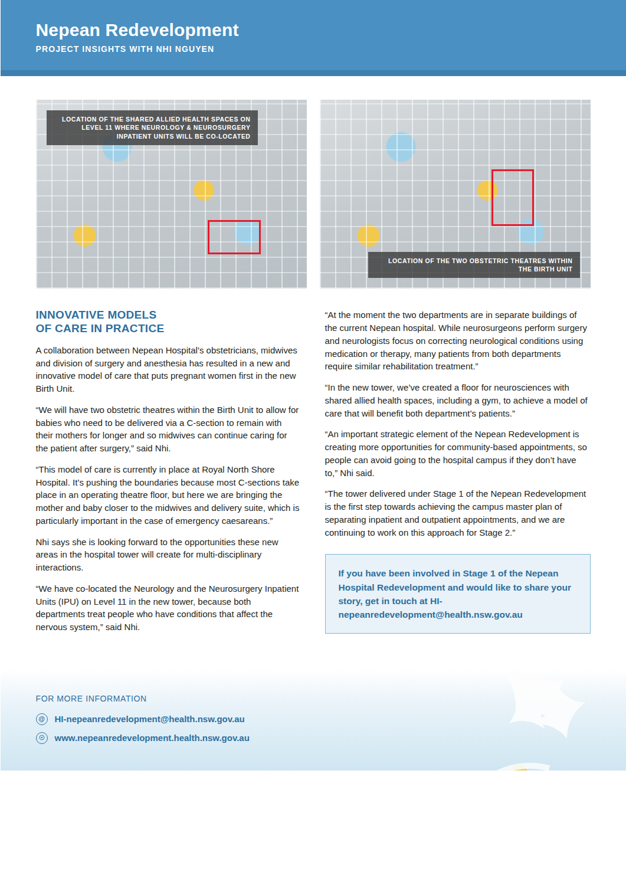Nepean Redevelopment
Project insights with Nhi Nguyen
Location of the shared allied health spaces on Level 11 where Neurology & Neurosurgery Inpatient Units will be co-located
Location of the two obstetric theatres within the Birth Unit
Innovative models
of care in practice
A collaboration between Nepean Hospital’s obstetricians, midwives and division of surgery and anesthesia has resulted in a new and innovative model of care that puts pregnant women first in the new Birth Unit.
“We will have two obstetric theatres within the Birth Unit to allow for babies who need to be delivered via a C-section to remain with their mothers for longer and so midwives can continue caring for the patient after surgery,” said Nhi.
“This model of care is currently in place at Royal North Shore Hospital. It’s pushing the boundaries because most C-sections take place in an operating theatre floor, but here we are bringing the mother and baby closer to the midwives and delivery suite, which is particularly important in the case of emergency caesareans.”
Nhi says she is looking forward to the opportunities these new areas in the hospital tower will create for multi-disciplinary interactions.
“We have co-located the Neurology and the Neurosurgery Inpatient Units (IPU) on Level 11 in the new tower, because both departments treat people who have conditions that affect the nervous system,” said Nhi.
“At the moment the two departments are in separate buildings of the current Nepean hospital. While neurosurgeons perform surgery and neurologists focus on correcting neurological conditions using medication or therapy, many patients from both departments require similar rehabilitation treatment.”
“In the new tower, we’ve created a floor for neurosciences with shared allied health spaces, including a gym, to achieve a model of care that will benefit both department’s patients.”
“An important strategic element of the Nepean Redevelopment is creating more opportunities for community-based appointments, so people can avoid going to the hospital campus if they don’t have to,” Nhi said.
“The tower delivered under Stage 1 of the Nepean Redevelopment is the first step towards achieving the campus master plan of separating inpatient and outpatient appointments, and we are continuing to work on this approach for Stage 2.”
If you have been involved in Stage 1 of the Nepean Hospital Redevelopment and would like to share your story, get in touch at HI-nepeanredevelopment@health.nsw.gov.au
For more information
@HI-nepeanredevelopment@health.nsw.gov.au
☉www.nepeanredevelopment.health.nsw.gov.au